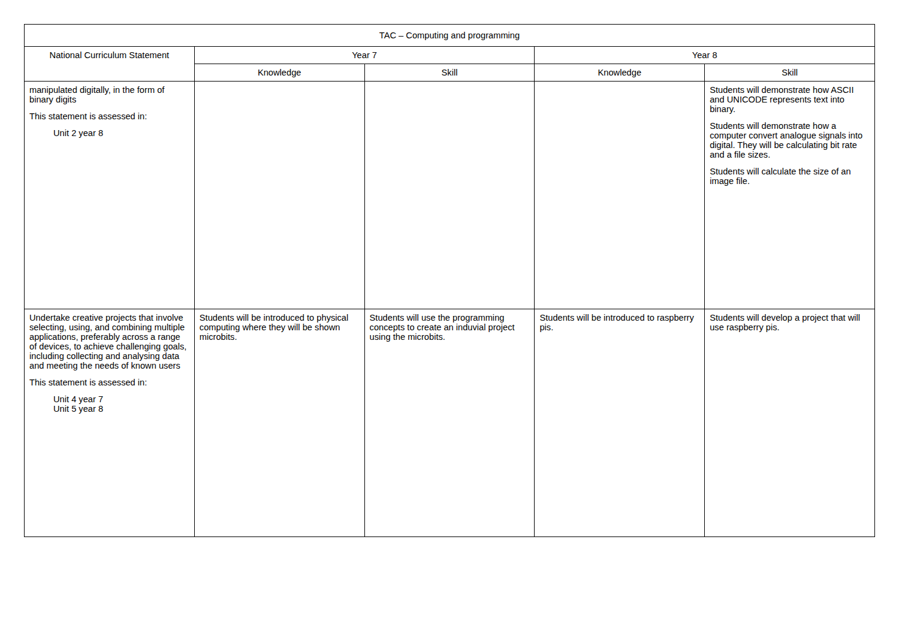| TAC – Computing and programming |
| National Curriculum Statement | Year 7 | Year 8 |
| Knowledge | Skill | Knowledge | Skill |
| manipulated digitally, in the form of binary digits This statement is assessed in: Unit 2 year 8 | | | | Students will demonstrate how ASCII and UNICODE represents text into binary. Students will demonstrate how a computer convert analogue signals into digital. They will be calculating bit rate and a file sizes. Students will calculate the size of an image file. |
| Undertake creative projects that involve selecting, using, and combining multiple applications, preferably across a range of devices, to achieve challenging goals, including collecting and analysing data and meeting the needs of known users This statement is assessed in: Unit 4 year 7 Unit 5 year 8 | Students will be introduced to physical computing where they will be shown microbits. | Students will use the programming concepts to create an induvial project using the microbits. | Students will be introduced to raspberry pis. | Students will develop a project that will use raspberry pis. |